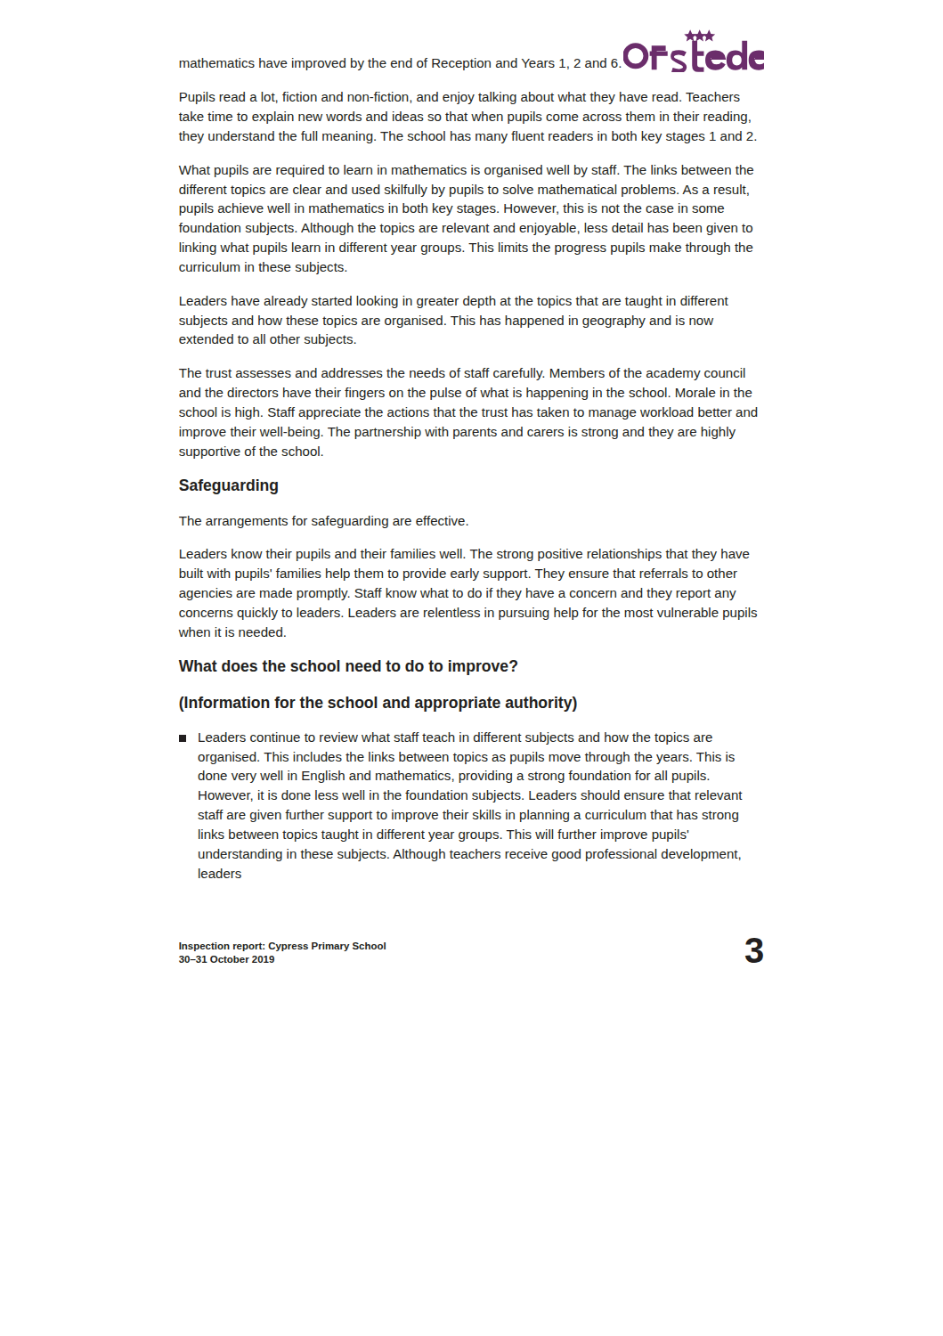mathematics have improved by the end of Reception and Years 1, 2 and 6.
Pupils read a lot, fiction and non-fiction, and enjoy talking about what they have read. Teachers take time to explain new words and ideas so that when pupils come across them in their reading, they understand the full meaning. The school has many fluent readers in both key stages 1 and 2.
What pupils are required to learn in mathematics is organised well by staff. The links between the different topics are clear and used skilfully by pupils to solve mathematical problems. As a result, pupils achieve well in mathematics in both key stages. However, this is not the case in some foundation subjects. Although the topics are relevant and enjoyable, less detail has been given to linking what pupils learn in different year groups. This limits the progress pupils make through the curriculum in these subjects.
Leaders have already started looking in greater depth at the topics that are taught in different subjects and how these topics are organised. This has happened in geography and is now extended to all other subjects.
The trust assesses and addresses the needs of staff carefully. Members of the academy council and the directors have their fingers on the pulse of what is happening in the school. Morale in the school is high. Staff appreciate the actions that the trust has taken to manage workload better and improve their well-being. The partnership with parents and carers is strong and they are highly supportive of the school.
Safeguarding
The arrangements for safeguarding are effective.
Leaders know their pupils and their families well. The strong positive relationships that they have built with pupils' families help them to provide early support. They ensure that referrals to other agencies are made promptly. Staff know what to do if they have a concern and they report any concerns quickly to leaders. Leaders are relentless in pursuing help for the most vulnerable pupils when it is needed.
What does the school need to do to improve?
(Information for the school and appropriate authority)
Leaders continue to review what staff teach in different subjects and how the topics are organised. This includes the links between topics as pupils move through the years. This is done very well in English and mathematics, providing a strong foundation for all pupils. However, it is done less well in the foundation subjects. Leaders should ensure that relevant staff are given further support to improve their skills in planning a curriculum that has strong links between topics taught in different year groups. This will further improve pupils' understanding in these subjects. Although teachers receive good professional development, leaders
Inspection report: Cypress Primary School
30–31 October 2019
3